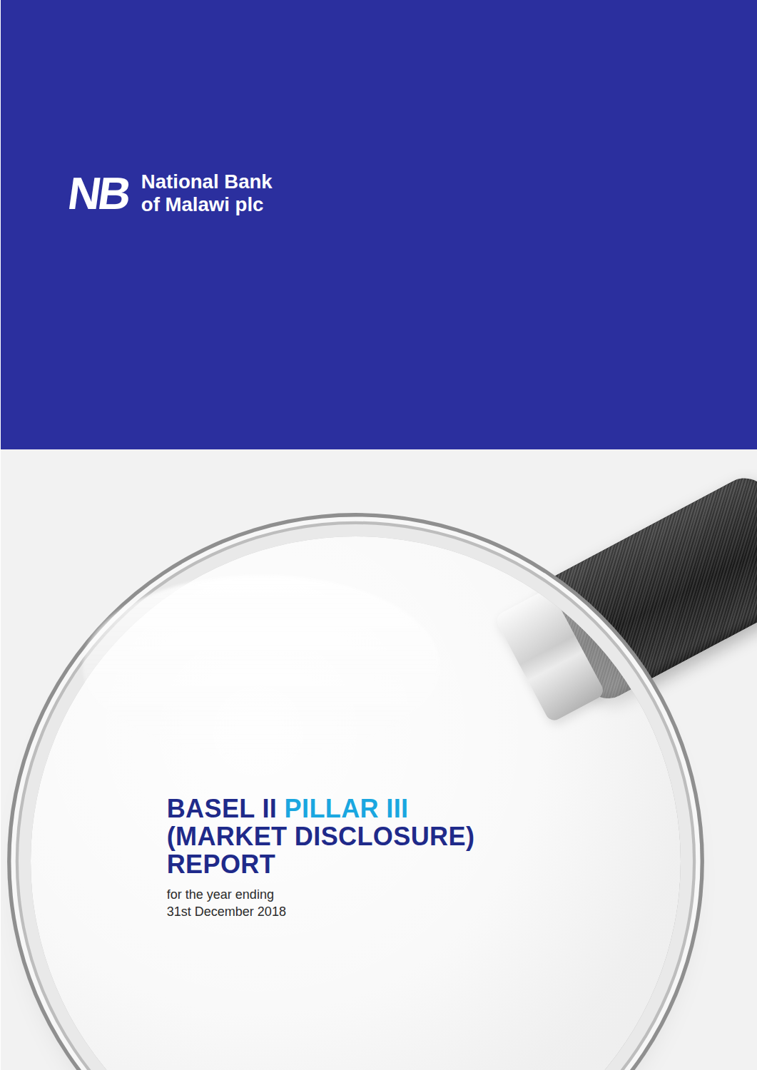NB
National Bank
of Malawi plc
BASEL II PILLAR III
(MARKET DISCLOSURE)
REPORT
for the year ending
31st December 2018